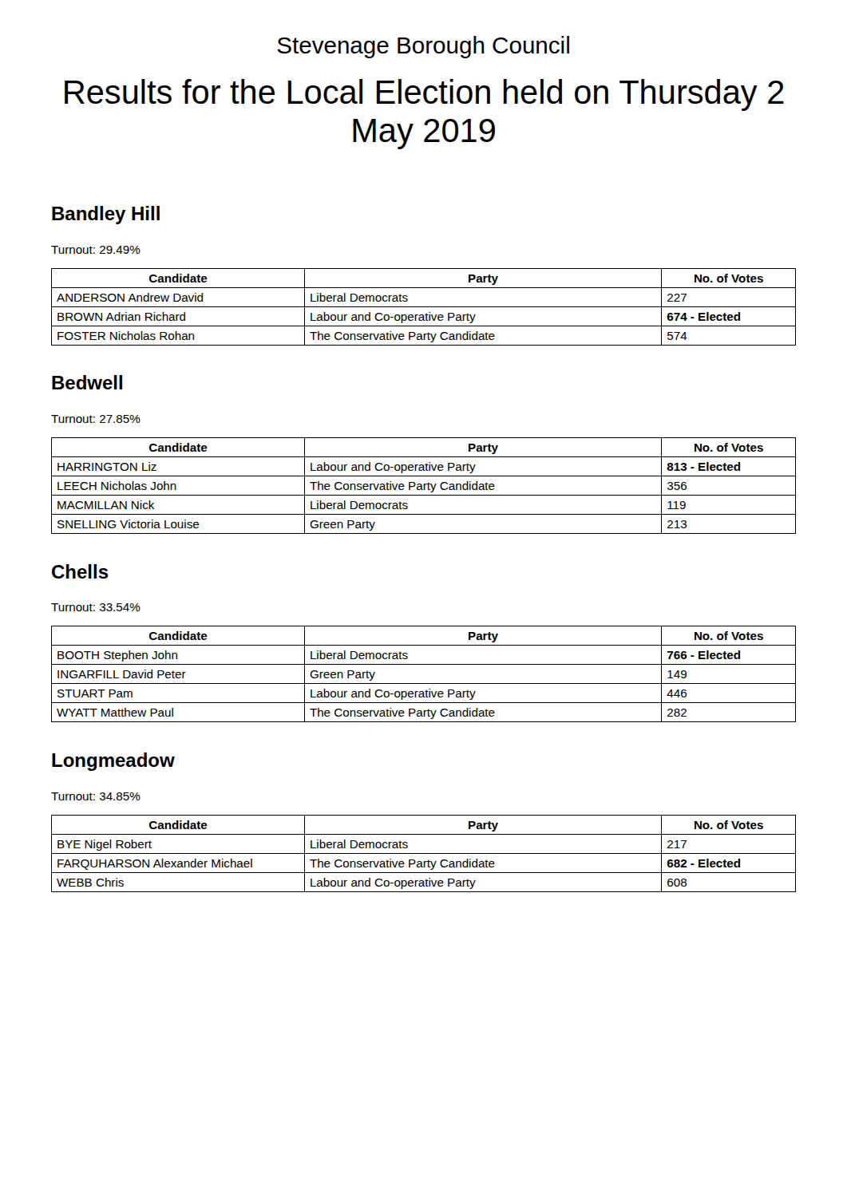Stevenage Borough Council
Results for the Local Election held on Thursday 2 May 2019
Bandley Hill
Turnout: 29.49%
Bandley Hill results
| Candidate | Party | No. of Votes |
| --- | --- | --- |
| ANDERSON Andrew David | Liberal Democrats | 227 |
| BROWN Adrian Richard | Labour and Co-operative Party | 674 - Elected |
| FOSTER Nicholas Rohan | The Conservative Party Candidate | 574 |
Bedwell
Turnout: 27.85%
Bedwell results
| Candidate | Party | No. of Votes |
| --- | --- | --- |
| HARRINGTON Liz | Labour and Co-operative Party | 813 - Elected |
| LEECH Nicholas John | The Conservative Party Candidate | 356 |
| MACMILLAN Nick | Liberal Democrats | 119 |
| SNELLING Victoria Louise | Green Party | 213 |
Chells
Turnout: 33.54%
Chells results
| Candidate | Party | No. of Votes |
| --- | --- | --- |
| BOOTH Stephen John | Liberal Democrats | 766 - Elected |
| INGARFILL David Peter | Green Party | 149 |
| STUART Pam | Labour and Co-operative Party | 446 |
| WYATT Matthew Paul | The Conservative Party Candidate | 282 |
Longmeadow
Turnout: 34.85%
Longmeadow results
| Candidate | Party | No. of Votes |
| --- | --- | --- |
| BYE Nigel Robert | Liberal Democrats | 217 |
| FARQUHARSON Alexander Michael | The Conservative Party Candidate | 682 - Elected |
| WEBB Chris | Labour and Co-operative Party | 608 |